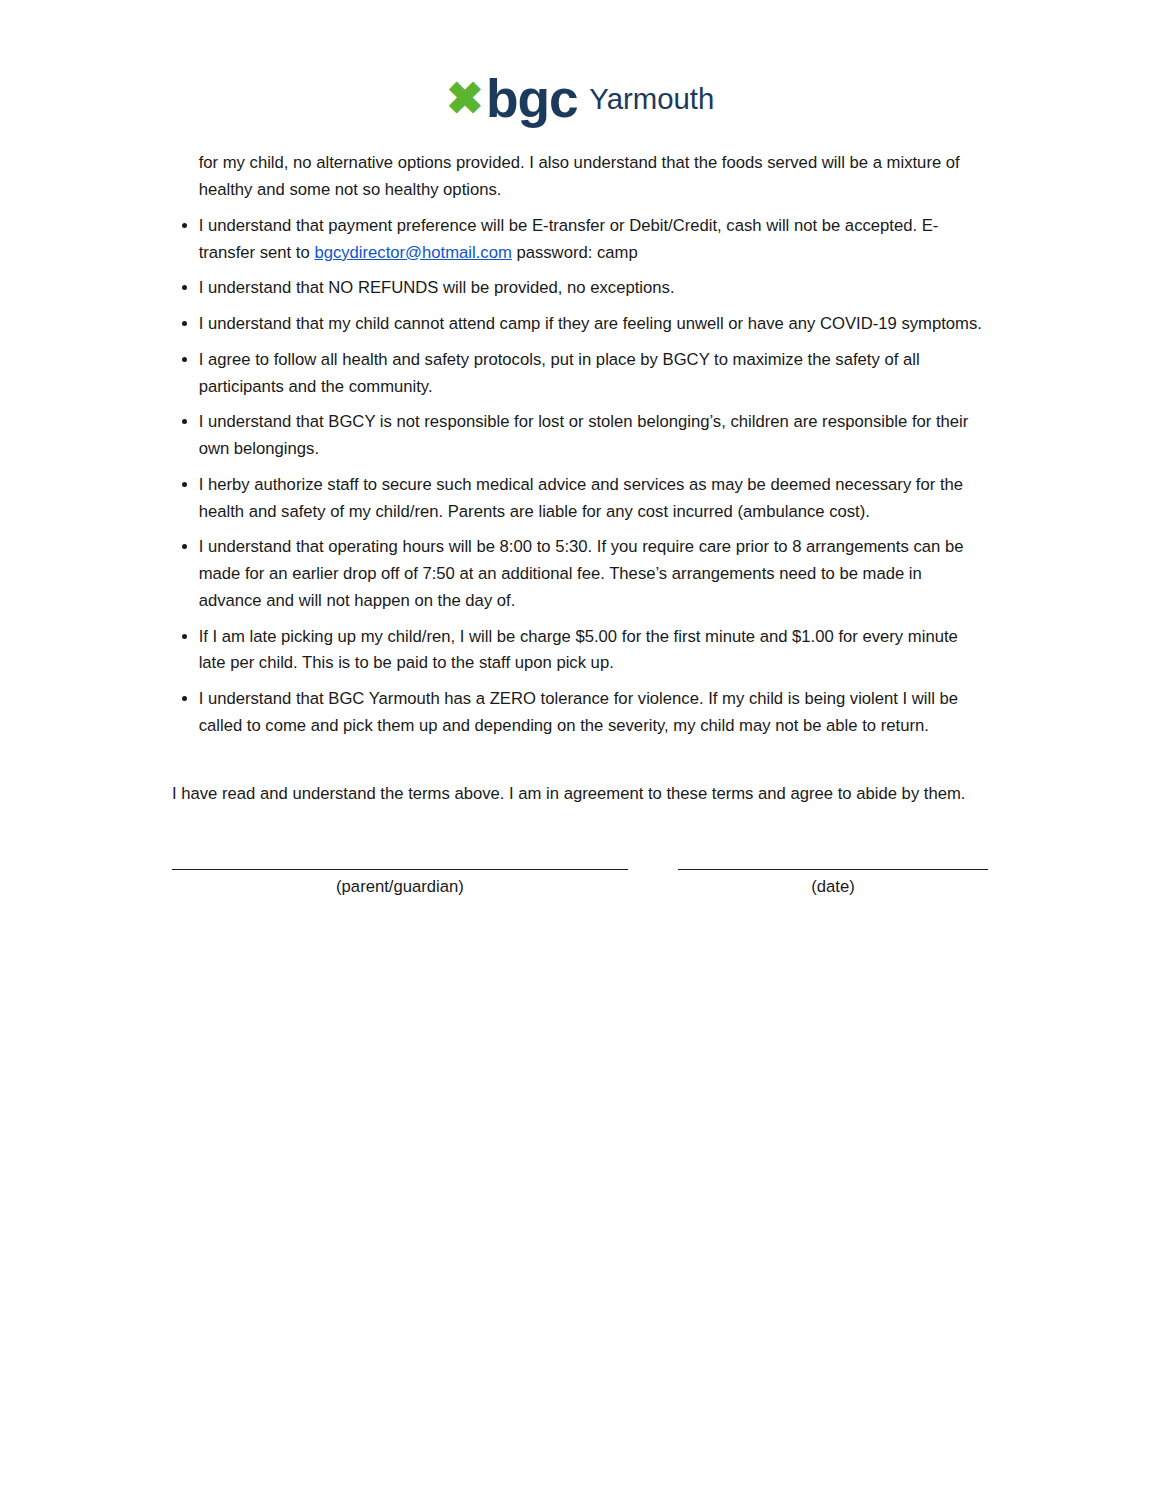✖ bgc Yarmouth
for my child, no alternative options provided. I also understand that the foods served will be a mixture of healthy and some not so healthy options.
I understand that payment preference will be E-transfer or Debit/Credit, cash will not be accepted. E-transfer sent to bgcydirector@hotmail.com password: camp
I understand that NO REFUNDS will be provided, no exceptions.
I understand that my child cannot attend camp if they are feeling unwell or have any COVID-19 symptoms.
I agree to follow all health and safety protocols, put in place by BGCY to maximize the safety of all participants and the community.
I understand that BGCY is not responsible for lost or stolen belonging’s, children are responsible for their own belongings.
I herby authorize staff to secure such medical advice and services as may be deemed necessary for the health and safety of my child/ren. Parents are liable for any cost incurred (ambulance cost).
I understand that operating hours will be 8:00 to 5:30. If you require care prior to 8 arrangements can be made for an earlier drop off of 7:50 at an additional fee. These’s arrangements need to be made in advance and will not happen on the day of.
If I am late picking up my child/ren, I will be charge $5.00 for the first minute and $1.00 for every minute late per child. This is to be paid to the staff upon pick up.
I understand that BGC Yarmouth has a ZERO tolerance for violence. If my child is being violent I will be called to come and pick them up and depending on the severity, my child may not be able to return.
I have read and understand the terms above. I am in agreement to these terms and agree to abide by them.
(parent/guardian)
(date)